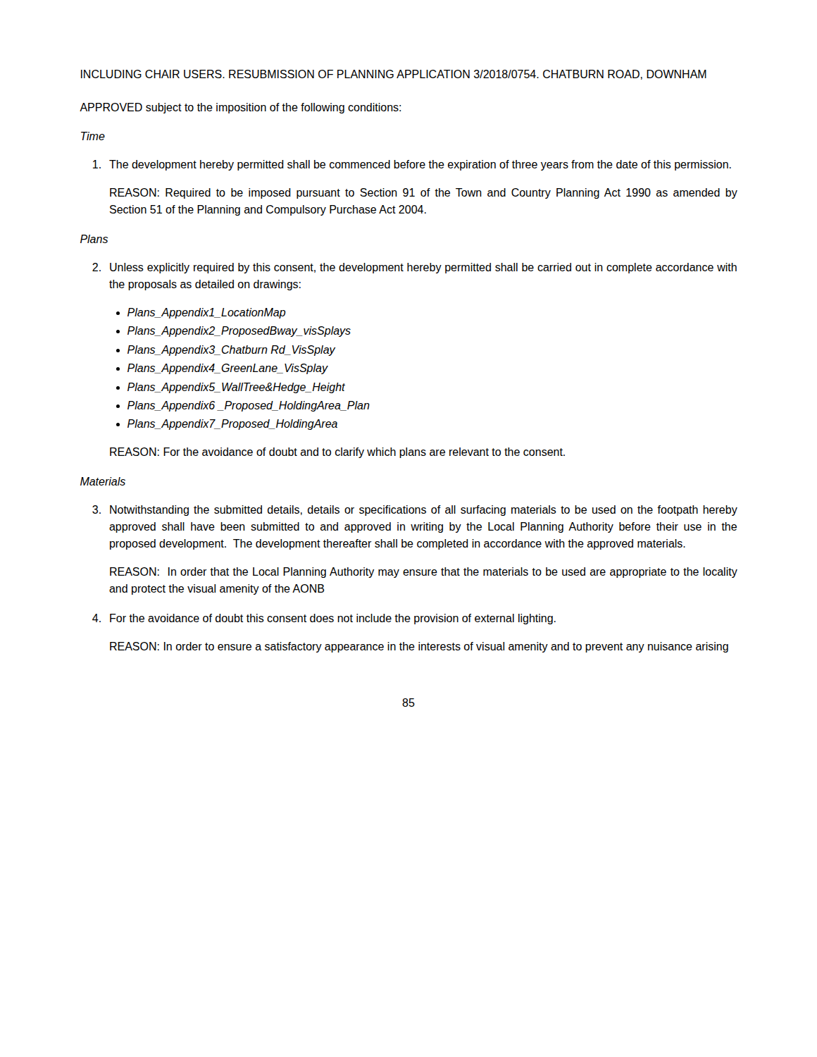INCLUDING CHAIR USERS. RESUBMISSION OF PLANNING APPLICATION 3/2018/0754. CHATBURN ROAD, DOWNHAM
APPROVED subject to the imposition of the following conditions:
Time
The development hereby permitted shall be commenced before the expiration of three years from the date of this permission.
REASON: Required to be imposed pursuant to Section 91 of the Town and Country Planning Act 1990 as amended by Section 51 of the Planning and Compulsory Purchase Act 2004.
Plans
Unless explicitly required by this consent, the development hereby permitted shall be carried out in complete accordance with the proposals as detailed on drawings:
Plans_Appendix1_LocationMap
Plans_Appendix2_ProposedBway_visSplays
Plans_Appendix3_Chatburn Rd_VisSplay
Plans_Appendix4_GreenLane_VisSplay
Plans_Appendix5_WallTree&Hedge_Height
Plans_Appendix6 _Proposed_HoldingArea_Plan
Plans_Appendix7_Proposed_HoldingArea
REASON: For the avoidance of doubt and to clarify which plans are relevant to the consent.
Materials
Notwithstanding the submitted details, details or specifications of all surfacing materials to be used on the footpath hereby approved shall have been submitted to and approved in writing by the Local Planning Authority before their use in the proposed development. The development thereafter shall be completed in accordance with the approved materials.
REASON: In order that the Local Planning Authority may ensure that the materials to be used are appropriate to the locality and protect the visual amenity of the AONB
For the avoidance of doubt this consent does not include the provision of external lighting.
REASON: In order to ensure a satisfactory appearance in the interests of visual amenity and to prevent any nuisance arising
85